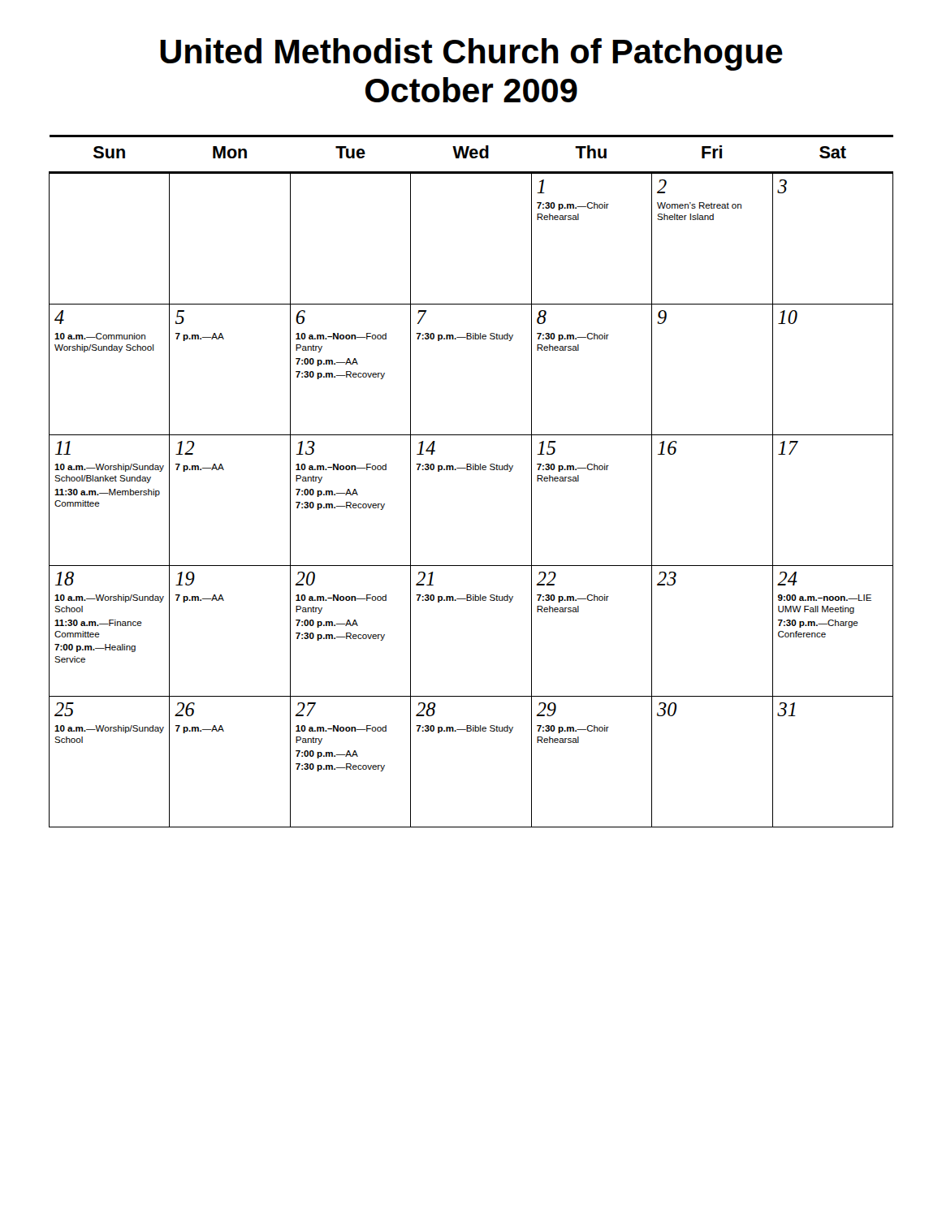United Methodist Church of Patchogue
October 2009
| Sun | Mon | Tue | Wed | Thu | Fri | Sat |
| --- | --- | --- | --- | --- | --- | --- |
| | | | | 1 7:30 p.m. —Choir Rehearsal | 2 Women’s Retreat on Shelter Island | 3 |
| 4 10 a.m. —Communion Worship/Sunday School | 5 7 p.m. —AA | 6 10 a.m.–Noon —Food Pantry 7:00 p.m. —AA 7:30 p.m. —Recovery | 7 7:30 p.m. —Bible Study | 8 7:30 p.m. —Choir Rehearsal | 9 | 10 |
| 11 10 a.m. —Worship/Sunday School/Blanket Sunday 11:30 a.m. —Membership Committee | 12 7 p.m. —AA | 13 10 a.m.–Noon —Food Pantry 7:00 p.m. —AA 7:30 p.m. —Recovery | 14 7:30 p.m. —Bible Study | 15 7:30 p.m. —Choir Rehearsal | 16 | 17 |
| 18 10 a.m. —Worship/Sunday School 11:30 a.m. —Finance Committee 7:00 p.m. —Healing Service | 19 7 p.m. —AA | 20 10 a.m.–Noon —Food Pantry 7:00 p.m. —AA 7:30 p.m. —Recovery | 21 7:30 p.m. —Bible Study | 22 7:30 p.m. —Choir Rehearsal | 23 | 24 9:00 a.m.–noon. —LIE UMW Fall Meeting 7:30 p.m. —Charge Conference |
| 25 10 a.m. —Worship/Sunday School | 26 7 p.m. —AA | 27 10 a.m.–Noon —Food Pantry 7:00 p.m. —AA 7:30 p.m. —Recovery | 28 7:30 p.m. —Bible Study | 29 7:30 p.m. —Choir Rehearsal | 30 | 31 |